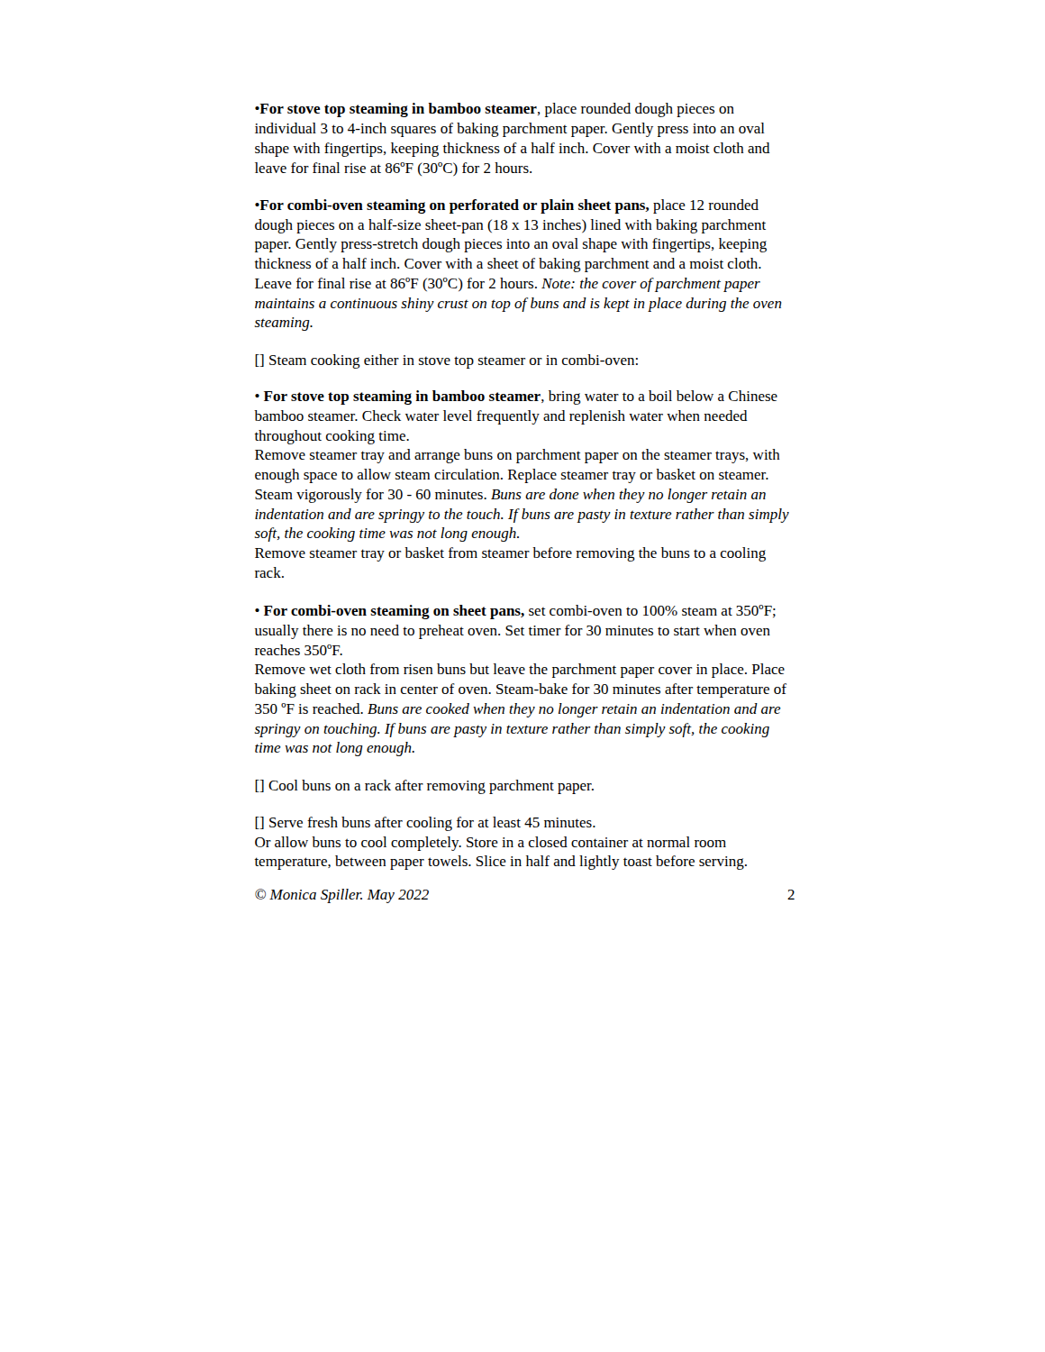•For stove top steaming in bamboo steamer, place rounded dough pieces on individual 3 to 4-inch squares of baking parchment paper. Gently press into an oval shape with fingertips, keeping thickness of a half inch. Cover with a moist cloth and leave for final rise at 86ºF (30ºC) for 2 hours.
•For combi-oven steaming on perforated or plain sheet pans, place 12 rounded dough pieces on a half-size sheet-pan (18 x 13 inches) lined with baking parchment paper. Gently press-stretch dough pieces into an oval shape with fingertips, keeping thickness of a half inch. Cover with a sheet of baking parchment and a moist cloth. Leave for final rise at 86ºF (30ºC) for 2 hours. Note: the cover of parchment paper maintains a continuous shiny crust on top of buns and is kept in place during the oven steaming.
[] Steam cooking either in stove top steamer or in combi-oven:
• For stove top steaming in bamboo steamer, bring water to a boil below a Chinese bamboo steamer. Check water level frequently and replenish water when needed throughout cooking time.
Remove steamer tray and arrange buns on parchment paper on the steamer trays, with enough space to allow steam circulation. Replace steamer tray or basket on steamer. Steam vigorously for 30 - 60 minutes. Buns are done when they no longer retain an indentation and are springy to the touch. If buns are pasty in texture rather than simply soft, the cooking time was not long enough.
Remove steamer tray or basket from steamer before removing the buns to a cooling rack.
• For combi-oven steaming on sheet pans, set combi-oven to 100% steam at 350ºF; usually there is no need to preheat oven. Set timer for 30 minutes to start when oven reaches 350ºF.
Remove wet cloth from risen buns but leave the parchment paper cover in place. Place baking sheet on rack in center of oven. Steam-bake for 30 minutes after temperature of 350 ºF is reached. Buns are cooked when they no longer retain an indentation and are springy on touching. If buns are pasty in texture rather than simply soft, the cooking time was not long enough.
[] Cool buns on a rack after removing parchment paper.
[] Serve fresh buns after cooling for at least 45 minutes.
Or allow buns to cool completely. Store in a closed container at normal room temperature, between paper towels. Slice in half and lightly toast before serving.
© Monica Spiller. May 2022 2